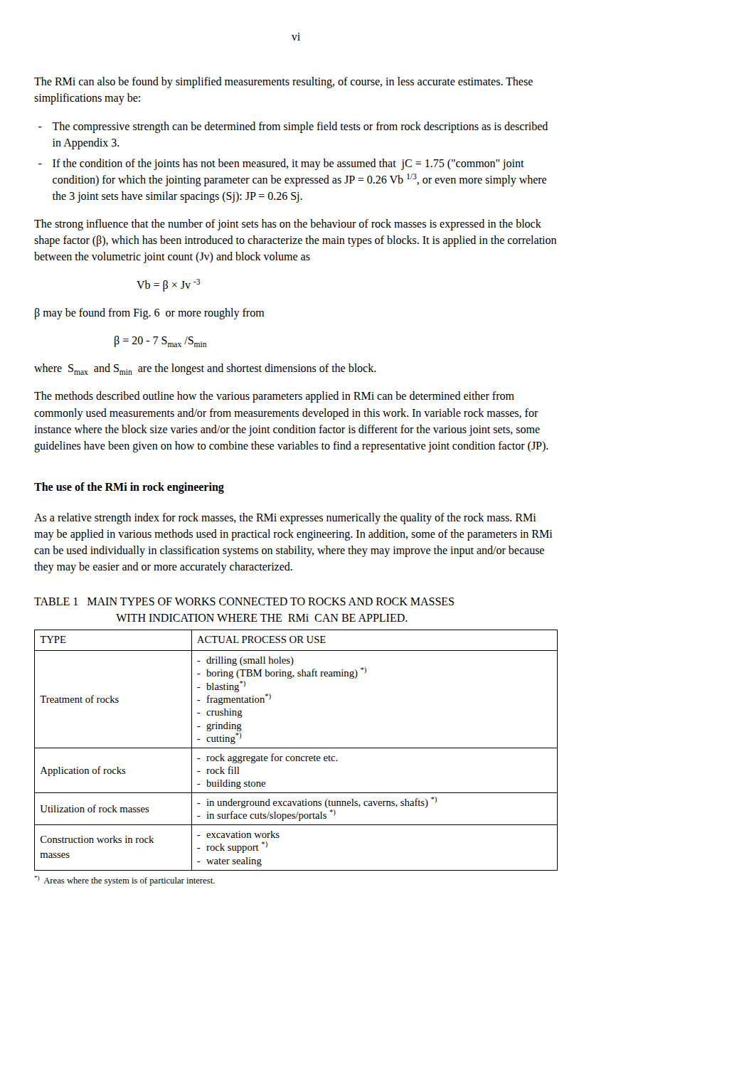vi
The RMi can also be found by simplified measurements resulting, of course, in less accurate estimates. These simplifications may be:
The compressive strength can be determined from simple field tests or from rock descriptions as is described in Appendix 3.
If the condition of the joints has not been measured, it may be assumed that jC = 1.75 ("common" joint condition) for which the jointing parameter can be expressed as JP = 0.26 Vb 1/3, or even more simply where the 3 joint sets have similar spacings (Sj): JP = 0.26 Sj.
The strong influence that the number of joint sets has on the behaviour of rock masses is expressed in the block shape factor (β), which has been introduced to characterize the main types of blocks. It is applied in the correlation between the volumetric joint count (Jv) and block volume as
Vb = β × Jv -3
β may be found from Fig. 6 or more roughly from
β = 20 - 7 Smax /Smin
where Smax and Smin are the longest and shortest dimensions of the block.
The methods described outline how the various parameters applied in RMi can be determined either from commonly used measurements and/or from measurements developed in this work. In variable rock masses, for instance where the block size varies and/or the joint condition factor is different for the various joint sets, some guidelines have been given on how to combine these variables to find a representative joint condition factor (JP).
The use of the RMi in rock engineering
As a relative strength index for rock masses, the RMi expresses numerically the quality of the rock mass. RMi may be applied in various methods used in practical rock engineering. In addition, some of the parameters in RMi can be used individually in classification systems on stability, where they may improve the input and/or because they may be easier and or more accurately characterized.
TABLE 1 MAIN TYPES OF WORKS CONNECTED TO ROCKS AND ROCK MASSES WITH INDICATION WHERE THE RMi CAN BE APPLIED.
| TYPE | ACTUAL PROCESS OR USE |
| --- | --- |
| Treatment of rocks | drilling (small holes) boring (TBM boring, shaft reaming) *) blasting *) fragmentation *) crushing grinding cutting *) |
| Application of rocks | rock aggregate for concrete etc. rock fill building stone |
| Utilization of rock masses | in underground excavations (tunnels, caverns, shafts) *) in surface cuts/slopes/portals *) |
| Construction works in rock masses | excavation works rock support *) water sealing |
*) Areas where the system is of particular interest.